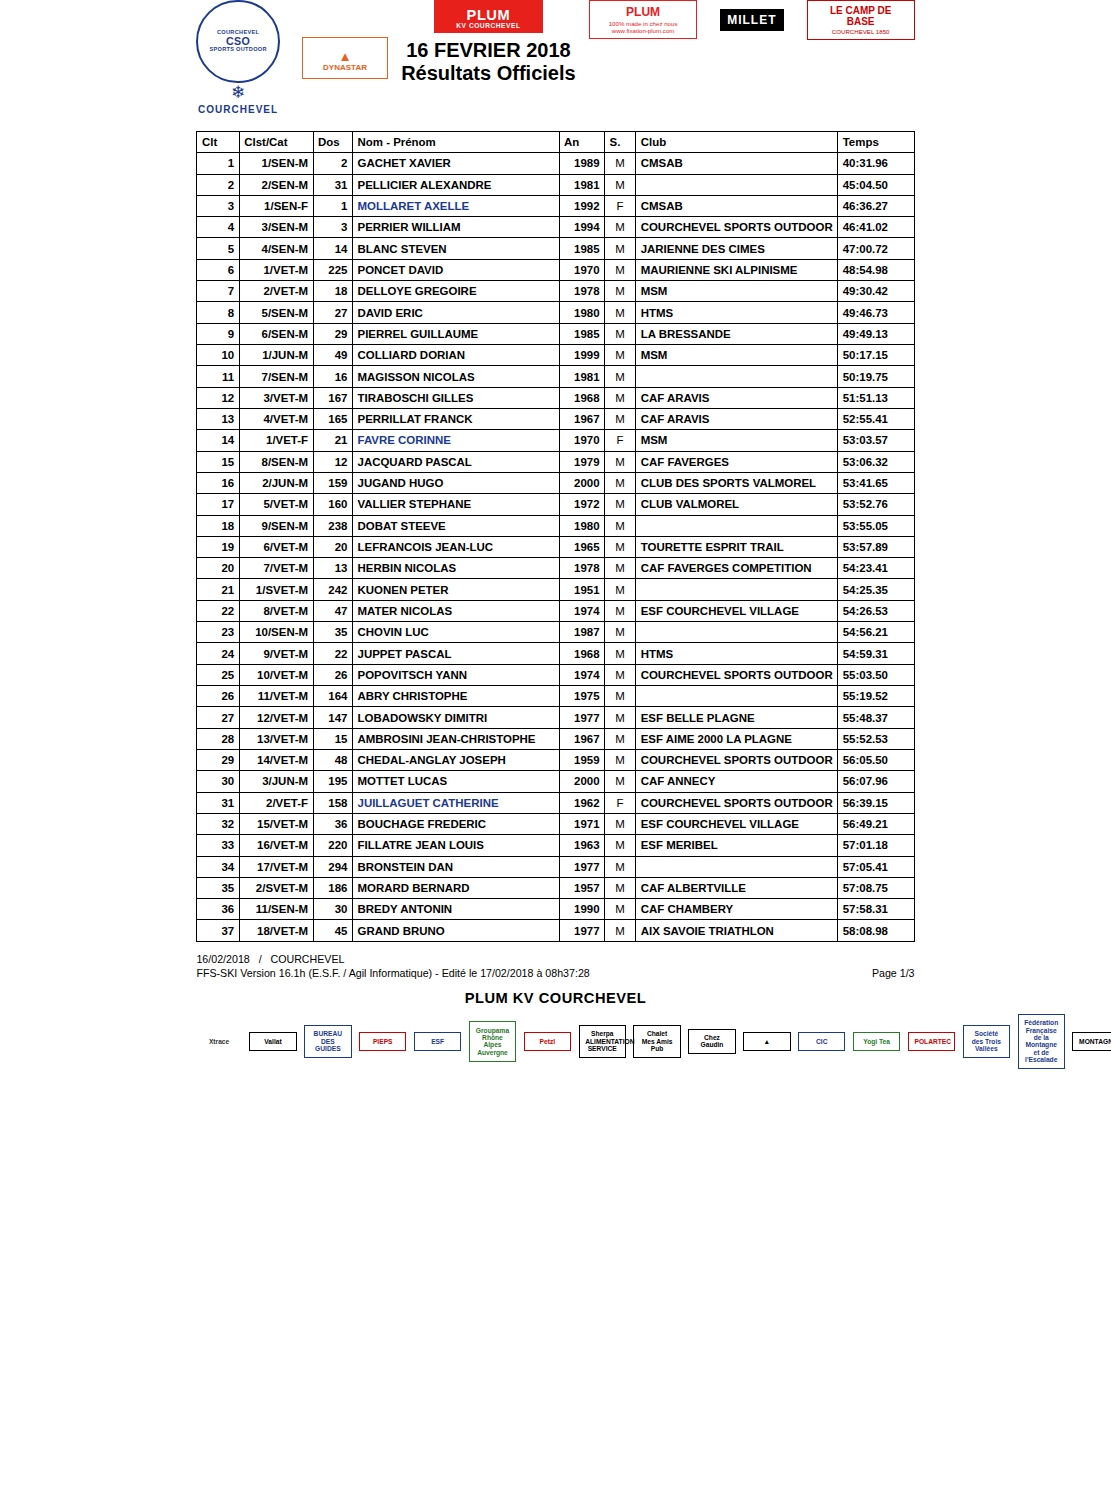COURCHEVEL CSO SPORTS OUTDOOR
❄
COURCHEVEL
▲ DYNASTAR
PLUM KV COURCHEVEL
16 FEVRIER 2018
Résultats Officiels
PLUM 100% made in chez nous
www.fixation-plum.com
MILLET
LE CAMP DE BASE COURCHEVEL 1850
| Clt | Clst/Cat | Dos | Nom - Prénom | An | S. | Club | Temps |
| --- | --- | --- | --- | --- | --- | --- | --- |
| 1 | 1/SEN-M | 2 | GACHET XAVIER | 1989 | M | CMSAB | 40:31.96 |
| 2 | 2/SEN-M | 31 | PELLICIER ALEXANDRE | 1981 | M | | 45:04.50 |
| 3 | 1/SEN-F | 1 | MOLLARET AXELLE | 1992 | F | CMSAB | 46:36.27 |
| 4 | 3/SEN-M | 3 | PERRIER WILLIAM | 1994 | M | COURCHEVEL SPORTS OUTDOOR | 46:41.02 |
| 5 | 4/SEN-M | 14 | BLANC STEVEN | 1985 | M | JARIENNE DES CIMES | 47:00.72 |
| 6 | 1/VET-M | 225 | PONCET DAVID | 1970 | M | MAURIENNE SKI ALPINISME | 48:54.98 |
| 7 | 2/VET-M | 18 | DELLOYE GREGOIRE | 1978 | M | MSM | 49:30.42 |
| 8 | 5/SEN-M | 27 | DAVID ERIC | 1980 | M | HTMS | 49:46.73 |
| 9 | 6/SEN-M | 29 | PIERREL GUILLAUME | 1985 | M | LA BRESSANDE | 49:49.13 |
| 10 | 1/JUN-M | 49 | COLLIARD DORIAN | 1999 | M | MSM | 50:17.15 |
| 11 | 7/SEN-M | 16 | MAGISSON NICOLAS | 1981 | M | | 50:19.75 |
| 12 | 3/VET-M | 167 | TIRABOSCHI GILLES | 1968 | M | CAF ARAVIS | 51:51.13 |
| 13 | 4/VET-M | 165 | PERRILLAT FRANCK | 1967 | M | CAF ARAVIS | 52:55.41 |
| 14 | 1/VET-F | 21 | FAVRE CORINNE | 1970 | F | MSM | 53:03.57 |
| 15 | 8/SEN-M | 12 | JACQUARD PASCAL | 1979 | M | CAF FAVERGES | 53:06.32 |
| 16 | 2/JUN-M | 159 | JUGAND HUGO | 2000 | M | CLUB DES SPORTS VALMOREL | 53:41.65 |
| 17 | 5/VET-M | 160 | VALLIER STEPHANE | 1972 | M | CLUB VALMOREL | 53:52.76 |
| 18 | 9/SEN-M | 238 | DOBAT STEEVE | 1980 | M | | 53:55.05 |
| 19 | 6/VET-M | 20 | LEFRANCOIS JEAN-LUC | 1965 | M | TOURETTE ESPRIT TRAIL | 53:57.89 |
| 20 | 7/VET-M | 13 | HERBIN NICOLAS | 1978 | M | CAF FAVERGES COMPETITION | 54:23.41 |
| 21 | 1/SVET-M | 242 | KUONEN PETER | 1951 | M | | 54:25.35 |
| 22 | 8/VET-M | 47 | MATER NICOLAS | 1974 | M | ESF COURCHEVEL VILLAGE | 54:26.53 |
| 23 | 10/SEN-M | 35 | CHOVIN LUC | 1987 | M | | 54:56.21 |
| 24 | 9/VET-M | 22 | JUPPET PASCAL | 1968 | M | HTMS | 54:59.31 |
| 25 | 10/VET-M | 26 | POPOVITSCH YANN | 1974 | M | COURCHEVEL SPORTS OUTDOOR | 55:03.50 |
| 26 | 11/VET-M | 164 | ABRY CHRISTOPHE | 1975 | M | | 55:19.52 |
| 27 | 12/VET-M | 147 | LOBADOWSKY DIMITRI | 1977 | M | ESF BELLE PLAGNE | 55:48.37 |
| 28 | 13/VET-M | 15 | AMBROSINI JEAN-CHRISTOPHE | 1967 | M | ESF AIME 2000 LA PLAGNE | 55:52.53 |
| 29 | 14/VET-M | 48 | CHEDAL-ANGLAY JOSEPH | 1959 | M | COURCHEVEL SPORTS OUTDOOR | 56:05.50 |
| 30 | 3/JUN-M | 195 | MOTTET LUCAS | 2000 | M | CAF ANNECY | 56:07.96 |
| 31 | 2/VET-F | 158 | JUILLAGUET CATHERINE | 1962 | F | COURCHEVEL SPORTS OUTDOOR | 56:39.15 |
| 32 | 15/VET-M | 36 | BOUCHAGE FREDERIC | 1971 | M | ESF COURCHEVEL VILLAGE | 56:49.21 |
| 33 | 16/VET-M | 220 | FILLATRE JEAN LOUIS | 1963 | M | ESF MERIBEL | 57:01.18 |
| 34 | 17/VET-M | 294 | BRONSTEIN DAN | 1977 | M | | 57:05.41 |
| 35 | 2/SVET-M | 186 | MORARD BERNARD | 1957 | M | CAF ALBERTVILLE | 57:08.75 |
| 36 | 11/SEN-M | 30 | BREDY ANTONIN | 1990 | M | CAF CHAMBERY | 57:58.31 |
| 37 | 18/VET-M | 45 | GRAND BRUNO | 1977 | M | AIX SAVOIE TRIATHLON | 58:08.98 |
16/02/2018 / COURCHEVEL
FFS-SKI Version 16.1h (E.S.F. / Agil Informatique) - Edité le 17/02/2018 à 08h37:28 Page 1/3
PLUM KV COURCHEVEL
Xtrace
Vallat
BUREAU DES GUIDES
PIEPS
ESF
Groupama
Rhône Alpes Auvergne
Petzl
Sherpa
ALIMENTATION SERVICE
Chalet
Mes Amis
Pub
Chez
Gaudin
▲
CIC
Yogi Tea
POLARTEC
Société des Trois Vallées
Fédération Française
de la Montagne
et de l'Escalade
MONTAGNE